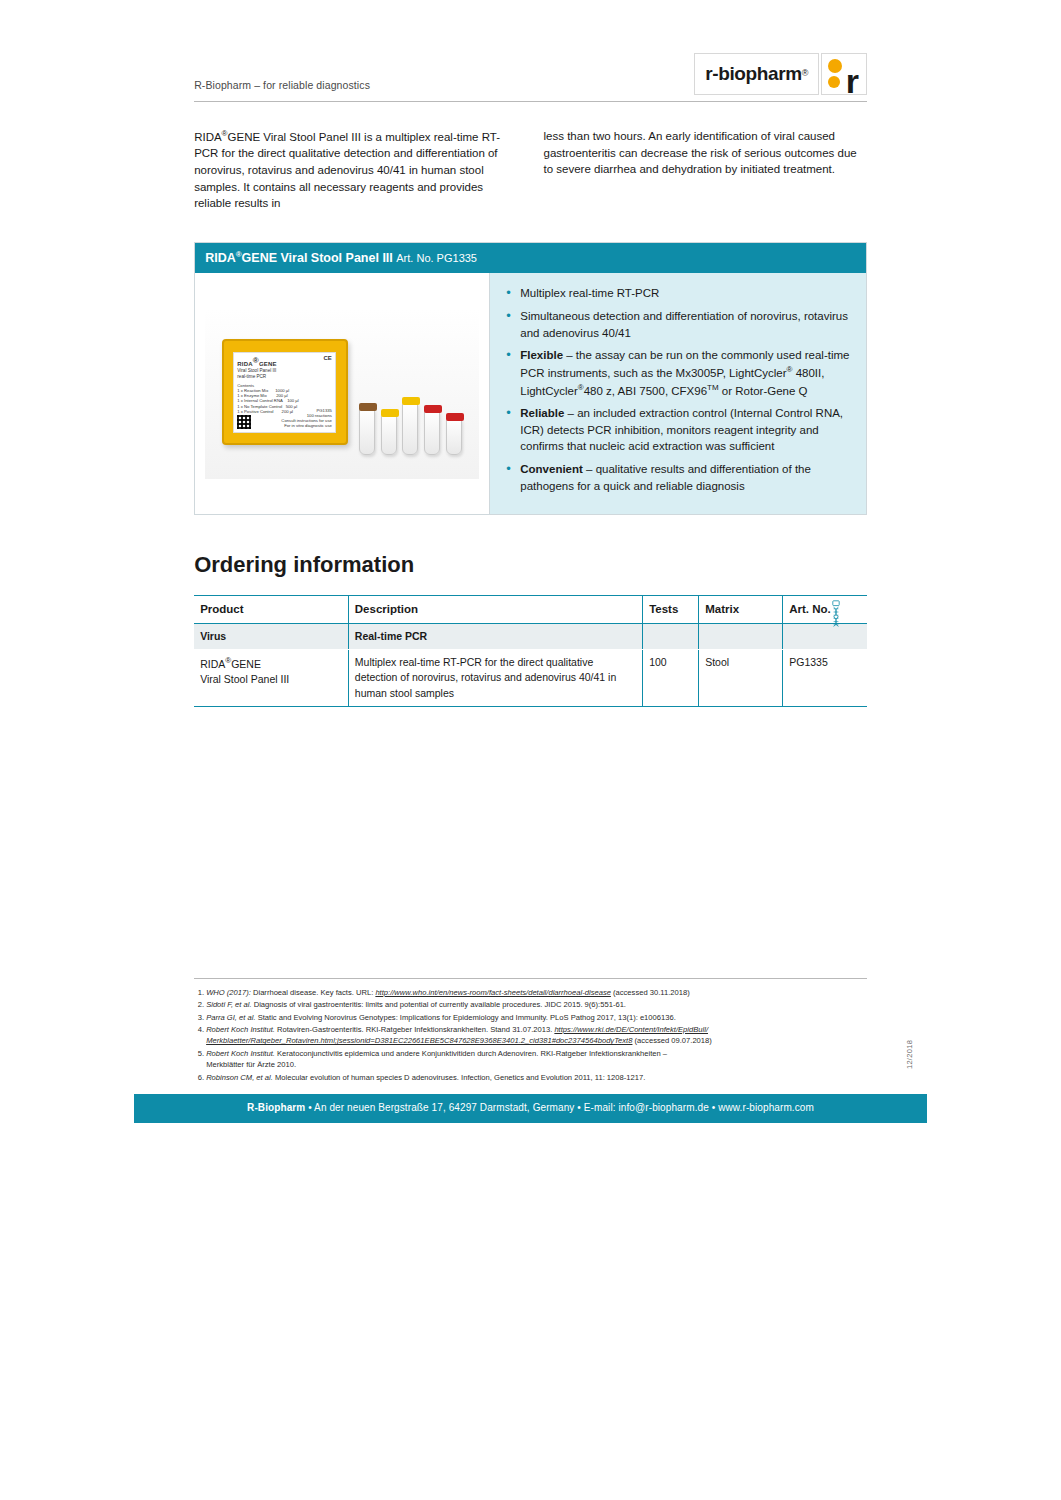R-Biopharm – for reliable diagnostics
r-biopharm®
RIDA®GENE Viral Stool Panel III is a multiplex real-time RT-PCR for the direct qualitative detection and differentiation of norovirus, rotavirus and adenovirus 40/41 in human stool samples. It contains all necessary reagents and provides reliable results in
less than two hours. An early identification of viral caused gastroenteritis can decrease the risk of serious outcomes due to severe diarrhea and dehydration by initiated treatment.
RIDA®GENE Viral Stool Panel III Art. No. PG1335
CE
RIDA®GENE
Viral Stool Panel III
real-time PCR
Contents
1 x Reaction Mix 1000 µl
1 x Enzyme Mix 200 µl
1 x Internal Control RNA 100 µl
1 x No Template Control 500 µl
1 x Positive Control 200 µl
PG1335
100 reactions
Consult instructions for use
For in vitro diagnostic use
Multiplex real-time RT-PCR
Simultaneous detection and differentiation of norovirus, rotavirus and adenovirus 40/41
Flexible – the assay can be run on the commonly used real-time PCR instruments, such as the Mx3005P, LightCycler® 480II, LightCycler®480 z, ABI 7500, CFX96TM or Rotor-Gene Q
Reliable – an included extraction control (Internal Control RNA, ICR) detects PCR inhibition, monitors reagent integrity and confirms that nucleic acid extraction was sufficient
Convenient – qualitative results and differentiation of the pathogens for a quick and reliable diagnosis
Ordering information
| Product | Description | Tests | Matrix | Art. No. |
| --- | --- | --- | --- | --- |
| Virus | Real-time PCR | | | |
| RIDA ® GENE Viral Stool Panel III | Multiplex real-time RT-PCR for the direct qualitative detection of norovirus, rotavirus and adenovirus 40/41 in human stool samples | 100 | Stool | PG1335 |
WHO (2017): Diarrhoeal disease. Key facts. URL: http://www.who.int/en/news-room/fact-sheets/detail/diarrhoeal-disease (accessed 30.11.2018)
Sidoti F, et al. Diagnosis of viral gastroenteritis: limits and potential of currently available procedures. JIDC 2015. 9(6):551-61.
Parra GI, et al. Static and Evolving Norovirus Genotypes: Implications for Epidemiology and Immunity. PLoS Pathog 2017, 13(1): e1006136.
Robert Koch Institut. Rotaviren-Gastroenteritis. RKI-Ratgeber Infektionskrankheiten. Stand 31.07.2013. https://www.rki.de/DE/Content/Infekt/EpidBull/
Merkblaetter/Ratgeber_Rotaviren.html;jsessionid=D381EC22661EBE5C847628E9368E3401.2_cid381#doc2374564bodyText8 (accessed 09.07.2018)
Robert Koch Institut. Keratoconjunctivitis epidemica und andere Konjunktivitiden durch Adenoviren. RKI-Ratgeber Infektionskrankheiten –
Merkblätter für Ärzte 2010.
Robinson CM, et al. Molecular evolution of human species D adenoviruses. Infection, Genetics and Evolution 2011, 11: 1208-1217.
12/2018
R-Biopharm • An der neuen Bergstraße 17, 64297 Darmstadt, Germany • E-mail: info@r-biopharm.de • www.r-biopharm.com